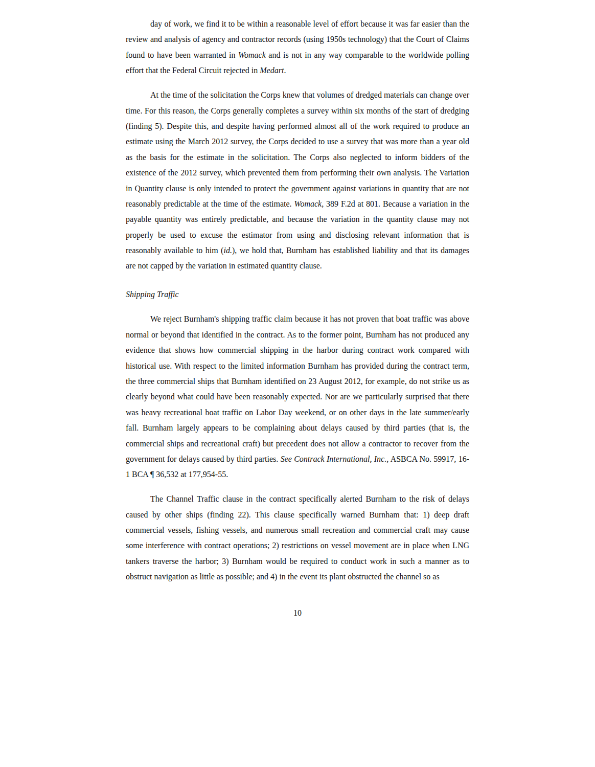day of work, we find it to be within a reasonable level of effort because it was far easier than the review and analysis of agency and contractor records (using 1950s technology) that the Court of Claims found to have been warranted in Womack and is not in any way comparable to the worldwide polling effort that the Federal Circuit rejected in Medart.
At the time of the solicitation the Corps knew that volumes of dredged materials can change over time. For this reason, the Corps generally completes a survey within six months of the start of dredging (finding 5). Despite this, and despite having performed almost all of the work required to produce an estimate using the March 2012 survey, the Corps decided to use a survey that was more than a year old as the basis for the estimate in the solicitation. The Corps also neglected to inform bidders of the existence of the 2012 survey, which prevented them from performing their own analysis. The Variation in Quantity clause is only intended to protect the government against variations in quantity that are not reasonably predictable at the time of the estimate. Womack, 389 F.2d at 801. Because a variation in the payable quantity was entirely predictable, and because the variation in the quantity clause may not properly be used to excuse the estimator from using and disclosing relevant information that is reasonably available to him (id.), we hold that, Burnham has established liability and that its damages are not capped by the variation in estimated quantity clause.
Shipping Traffic
We reject Burnham's shipping traffic claim because it has not proven that boat traffic was above normal or beyond that identified in the contract. As to the former point, Burnham has not produced any evidence that shows how commercial shipping in the harbor during contract work compared with historical use. With respect to the limited information Burnham has provided during the contract term, the three commercial ships that Burnham identified on 23 August 2012, for example, do not strike us as clearly beyond what could have been reasonably expected. Nor are we particularly surprised that there was heavy recreational boat traffic on Labor Day weekend, or on other days in the late summer/early fall. Burnham largely appears to be complaining about delays caused by third parties (that is, the commercial ships and recreational craft) but precedent does not allow a contractor to recover from the government for delays caused by third parties. See Contrack International, Inc., ASBCA No. 59917, 16-1 BCA ¶ 36,532 at 177,954-55.
The Channel Traffic clause in the contract specifically alerted Burnham to the risk of delays caused by other ships (finding 22). This clause specifically warned Burnham that: 1) deep draft commercial vessels, fishing vessels, and numerous small recreation and commercial craft may cause some interference with contract operations; 2) restrictions on vessel movement are in place when LNG tankers traverse the harbor; 3) Burnham would be required to conduct work in such a manner as to obstruct navigation as little as possible; and 4) in the event its plant obstructed the channel so as
10